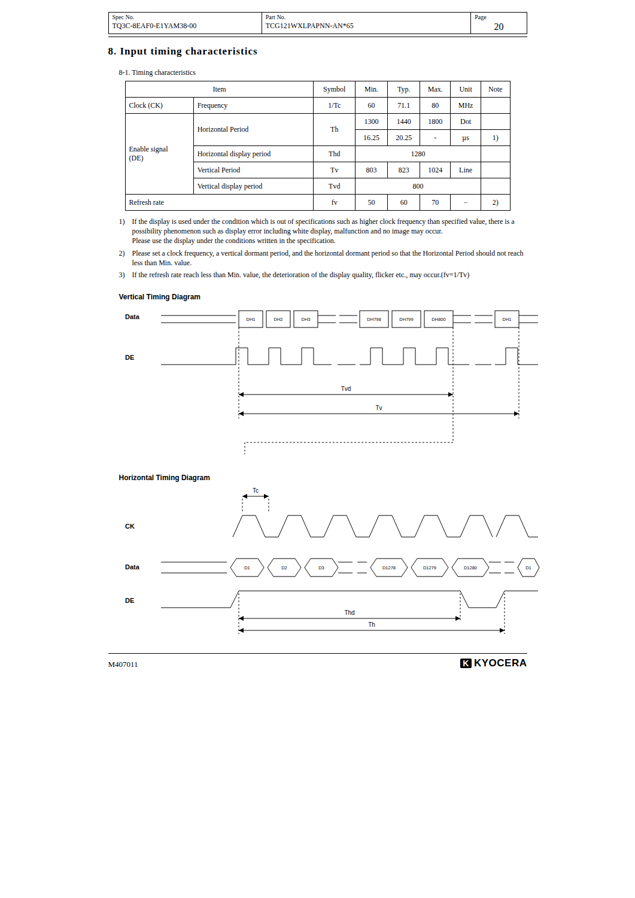| Spec No. TQ3C-8EAF0-E1YAM38-00 | Part No. TCG121WXLPAPNN-AN*65 | Page 20 |
8. Input timing characteristics
8-1. Timing characteristics
| Item | Symbol | Min. | Typ. | Max. | Unit | Note |
| --- | --- | --- | --- | --- | --- | --- |
| Clock (CK) | Frequency | 1/Tc | 60 | 71.1 | 80 | MHz | |
| Enable signal (DE) | Horizontal Period | Th | 1300 | 1440 | 1800 | Dot | |
| 16.25 | 20.25 | - | µs | 1) |
| Horizontal display period | Thd | 1280 | |
| Vertical Period | Tv | 803 | 823 | 1024 | Line | |
| Vertical display period | Tvd | 800 | |
| Refresh rate | fv | 50 | 60 | 70 | − | 2) |
If the display is used under the condition which is out of specifications such as higher clock frequency than specified value, there is a possibility phenomenon such as display error including white display, malfunction and no image may occur.
Please use the display under the conditions written in the specification.
Please set a clock frequency, a vertical dormant period, and the horizontal dormant period so that the Horizontal Period should not reach less than Min. value.
If the refresh rate reach less than Min. value, the deterioration of the display quality, flicker etc., may occur.(fv=1/Tv)
Vertical Timing Diagram
Data DH1 DH2 DH3 DH798 DH799 DH800 DH1 DE Tvd Tv
Horizontal Timing Diagram
Tc CK Data D1 D2 D3 D1278 D1279 D1280 D1 DE Thd Th
M407011
KKYOCERA